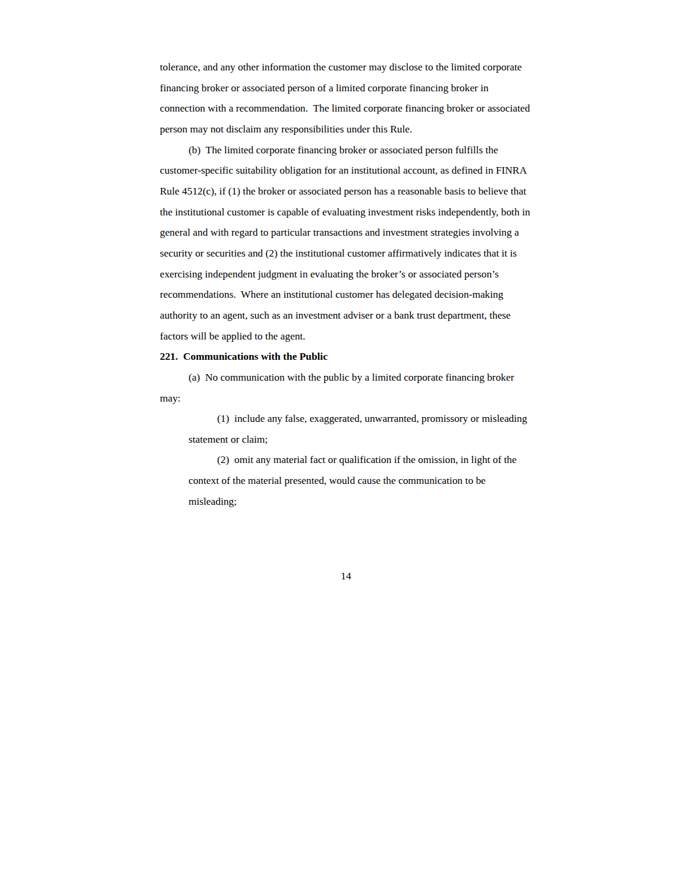tolerance, and any other information the customer may disclose to the limited corporate financing broker or associated person of a limited corporate financing broker in connection with a recommendation. The limited corporate financing broker or associated person may not disclaim any responsibilities under this Rule.
(b) The limited corporate financing broker or associated person fulfills the customer-specific suitability obligation for an institutional account, as defined in FINRA Rule 4512(c), if (1) the broker or associated person has a reasonable basis to believe that the institutional customer is capable of evaluating investment risks independently, both in general and with regard to particular transactions and investment strategies involving a security or securities and (2) the institutional customer affirmatively indicates that it is exercising independent judgment in evaluating the broker’s or associated person’s recommendations. Where an institutional customer has delegated decision-making authority to an agent, such as an investment adviser or a bank trust department, these factors will be applied to the agent.
221. Communications with the Public
(a) No communication with the public by a limited corporate financing broker may:
(1) include any false, exaggerated, unwarranted, promissory or misleading statement or claim;
(2) omit any material fact or qualification if the omission, in light of the context of the material presented, would cause the communication to be misleading;
14